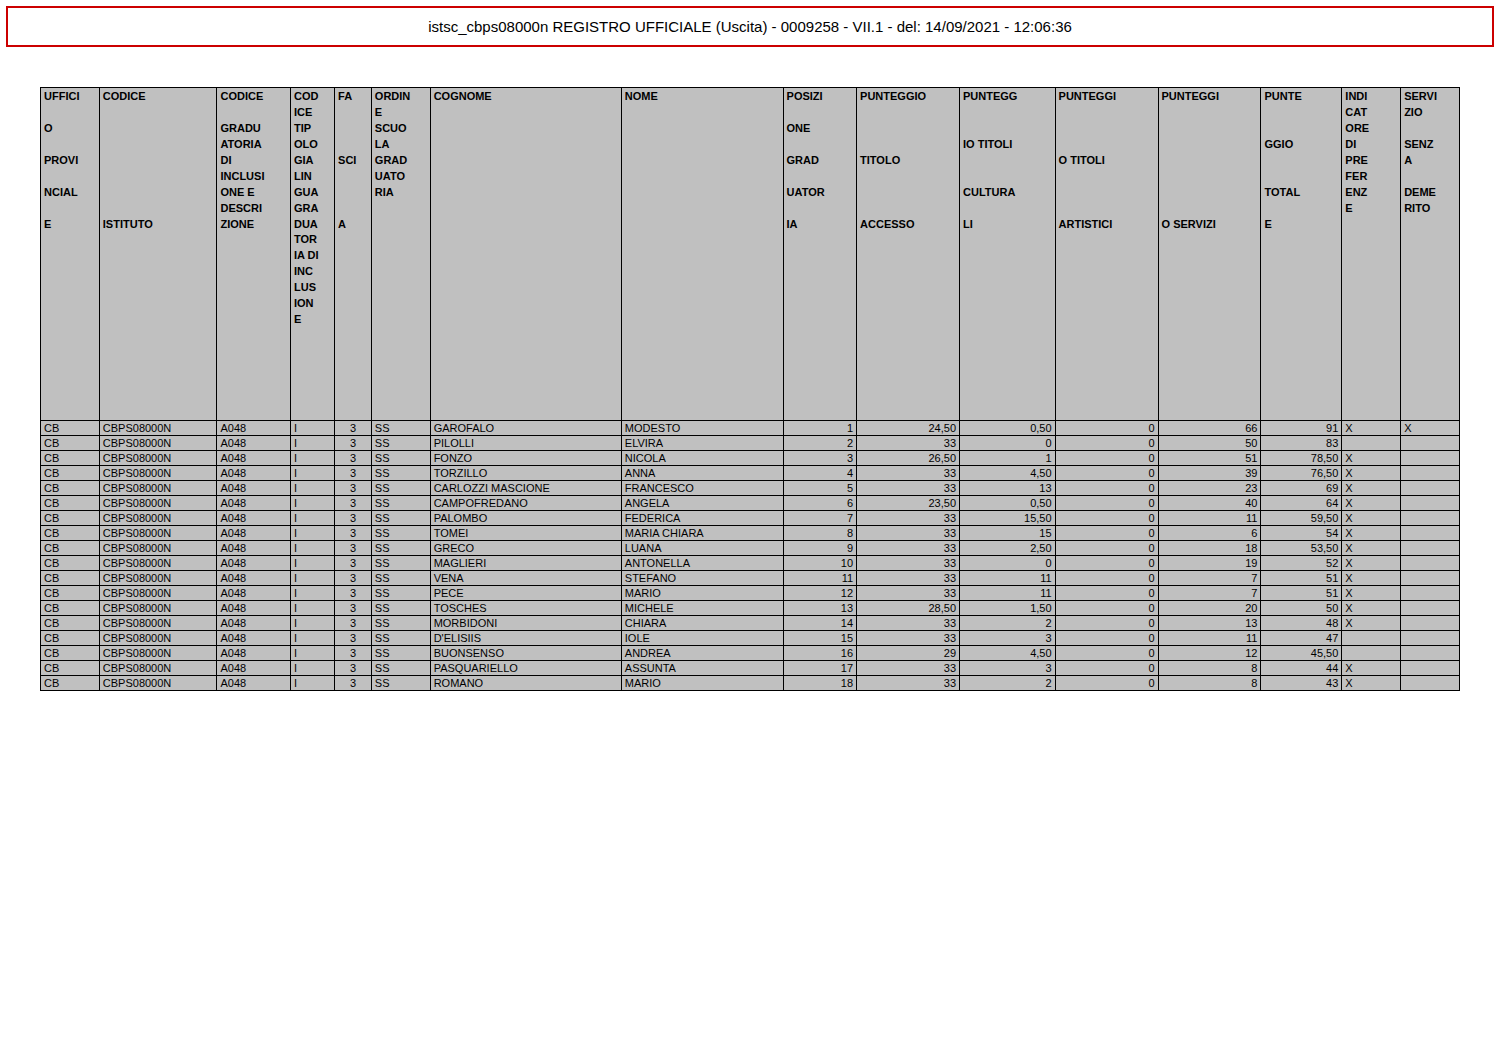istsc_cbps08000n REGISTRO UFFICIALE (Uscita) - 0009258 - VII.1 - del: 14/09/2021 - 12:06:36
| UFFICI O PROVI NCIAL E | CODICE ISTITUTO | CODICE GRADU ATORIA DI INCLUSI ONE E DESCRI ZIONE | COD ICE TIP OLO GIA LIN GUA GRA DUA TOR IA DI INC LUS ION E | FA SCI A | ORDIN E SCUO LA GRAD UATO RIA | COGNOME | NOME | POSIZI ONE GRAD UATOR IA | PUNTEGGIO TITOLO ACCESSO | PUNTEGG IO TITOLI CULTURA LI | PUNTEGGI O TITOLI ARTISTICI | PUNTEGGI O SERVIZI | PUNTE GGIO TOTAL E | INDI CAT ORE DI PRE FER ENZ E | SERVI ZIO SENZ A DEME RITO |
| --- | --- | --- | --- | --- | --- | --- | --- | --- | --- | --- | --- | --- | --- | --- | --- |
| CB | CBPS08000N | A048 | I | 3 | SS | GAROFALO | MODESTO | 1 | 24,50 | 0,50 | 0 | 66 | 91 | X | X |
| CB | CBPS08000N | A048 | I | 3 | SS | PILOLLI | ELVIRA | 2 | 33 | 0 | 0 | 50 | 83 | | |
| CB | CBPS08000N | A048 | I | 3 | SS | FONZO | NICOLA | 3 | 26,50 | 1 | 0 | 51 | 78,50 | X | |
| CB | CBPS08000N | A048 | I | 3 | SS | TORZILLO | ANNA | 4 | 33 | 4,50 | 0 | 39 | 76,50 | X | |
| CB | CBPS08000N | A048 | I | 3 | SS | CARLOZZI MASCIONE | FRANCESCO | 5 | 33 | 13 | 0 | 23 | 69 | X | |
| CB | CBPS08000N | A048 | I | 3 | SS | CAMPOFREDANO | ANGELA | 6 | 23,50 | 0,50 | 0 | 40 | 64 | X | |
| CB | CBPS08000N | A048 | I | 3 | SS | PALOMBO | FEDERICA | 7 | 33 | 15,50 | 0 | 11 | 59,50 | X | |
| CB | CBPS08000N | A048 | I | 3 | SS | TOMEI | MARIA CHIARA | 8 | 33 | 15 | 0 | 6 | 54 | X | |
| CB | CBPS08000N | A048 | I | 3 | SS | GRECO | LUANA | 9 | 33 | 2,50 | 0 | 18 | 53,50 | X | |
| CB | CBPS08000N | A048 | I | 3 | SS | MAGLIERI | ANTONELLA | 10 | 33 | 0 | 0 | 19 | 52 | X | |
| CB | CBPS08000N | A048 | I | 3 | SS | VENA | STEFANO | 11 | 33 | 11 | 0 | 7 | 51 | X | |
| CB | CBPS08000N | A048 | I | 3 | SS | PECE | MARIO | 12 | 33 | 11 | 0 | 7 | 51 | X | |
| CB | CBPS08000N | A048 | I | 3 | SS | TOSCHES | MICHELE | 13 | 28,50 | 1,50 | 0 | 20 | 50 | X | |
| CB | CBPS08000N | A048 | I | 3 | SS | MORBIDONI | CHIARA | 14 | 33 | 2 | 0 | 13 | 48 | X | |
| CB | CBPS08000N | A048 | I | 3 | SS | D'ELISIIS | IOLE | 15 | 33 | 3 | 0 | 11 | 47 | | |
| CB | CBPS08000N | A048 | I | 3 | SS | BUONSENSO | ANDREA | 16 | 29 | 4,50 | 0 | 12 | 45,50 | | |
| CB | CBPS08000N | A048 | I | 3 | SS | PASQUARIELLO | ASSUNTA | 17 | 33 | 3 | 0 | 8 | 44 | X | |
| CB | CBPS08000N | A048 | I | 3 | SS | ROMANO | MARIO | 18 | 33 | 2 | 0 | 8 | 43 | X | |